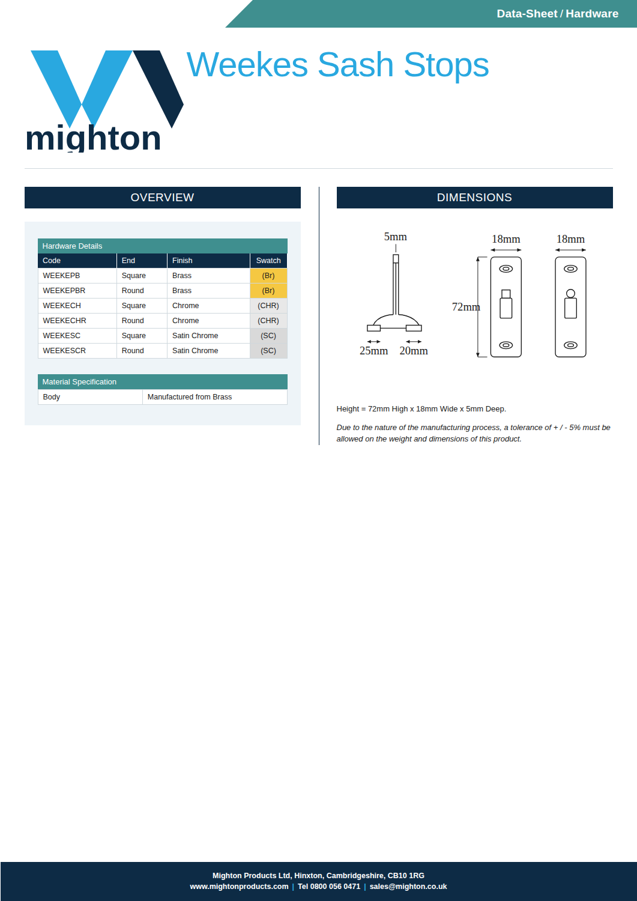Data-Sheet / Hardware
mighton
Weekes Sash Stops
OVERVIEW
Hardware Details
| Code | End | Finish | Swatch |
| --- | --- | --- | --- |
| WEEKEPB | Square | Brass | (Br) |
| WEEKEPBR | Round | Brass | (Br) |
| WEEKECH | Square | Chrome | (CHR) |
| WEEKECHR | Round | Chrome | (CHR) |
| WEEKESC | Square | Satin Chrome | (SC) |
| WEEKESCR | Round | Satin Chrome | (SC) |
Material Specification
| Body | Manufactured from Brass |
DIMENSIONS
5mm 25mm 20mm 18mm 72mm 18mm
Height = 72mm High x 18mm Wide x 5mm Deep.
Due to the nature of the manufacturing process, a tolerance of + / - 5% must be allowed on the weight and dimensions of this product.
Mighton Products Ltd, Hinxton, Cambridgeshire, CB10 1RG
www.mightonproducts.com|Tel 0800 056 0471|sales@mighton.co.uk